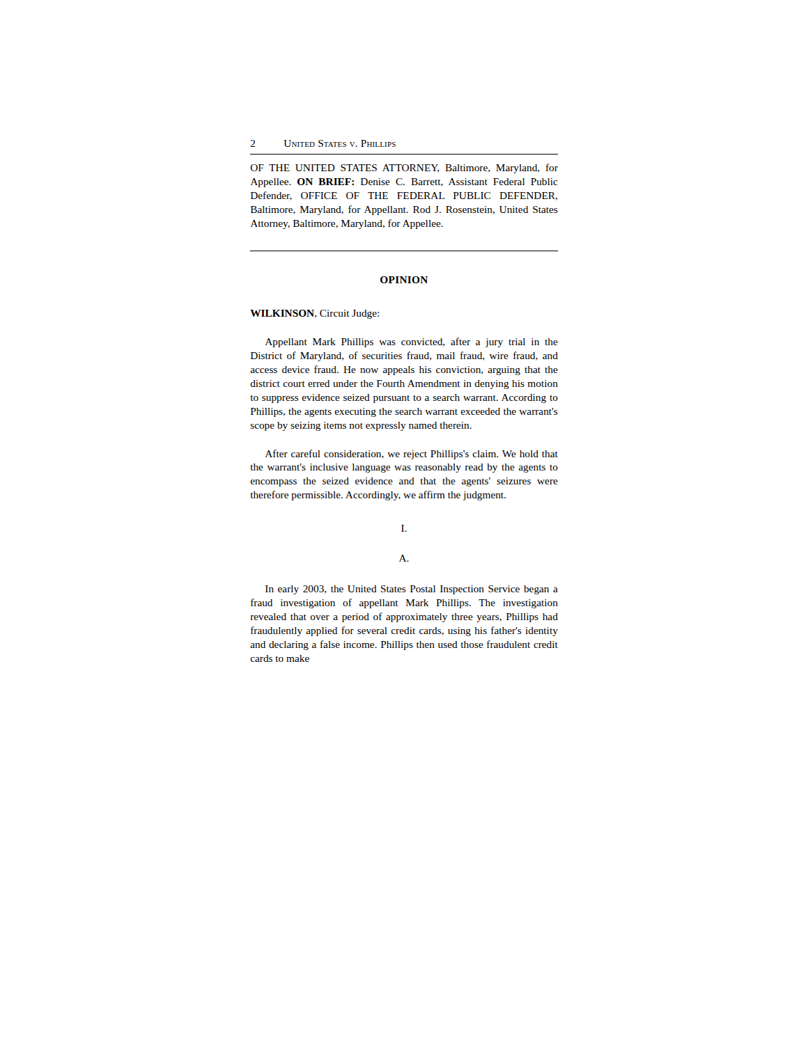2 United States v. Phillips
OF THE UNITED STATES ATTORNEY, Baltimore, Maryland, for Appellee. ON BRIEF: Denise C. Barrett, Assistant Federal Public Defender, OFFICE OF THE FEDERAL PUBLIC DEFENDER, Baltimore, Maryland, for Appellant. Rod J. Rosenstein, United States Attorney, Baltimore, Maryland, for Appellee.
OPINION
WILKINSON, Circuit Judge:
Appellant Mark Phillips was convicted, after a jury trial in the District of Maryland, of securities fraud, mail fraud, wire fraud, and access device fraud. He now appeals his conviction, arguing that the district court erred under the Fourth Amendment in denying his motion to suppress evidence seized pursuant to a search warrant. According to Phillips, the agents executing the search warrant exceeded the warrant's scope by seizing items not expressly named therein.
After careful consideration, we reject Phillips's claim. We hold that the warrant's inclusive language was reasonably read by the agents to encompass the seized evidence and that the agents' seizures were therefore permissible. Accordingly, we affirm the judgment.
I.
A.
In early 2003, the United States Postal Inspection Service began a fraud investigation of appellant Mark Phillips. The investigation revealed that over a period of approximately three years, Phillips had fraudulently applied for several credit cards, using his father's identity and declaring a false income. Phillips then used those fraudulent credit cards to make